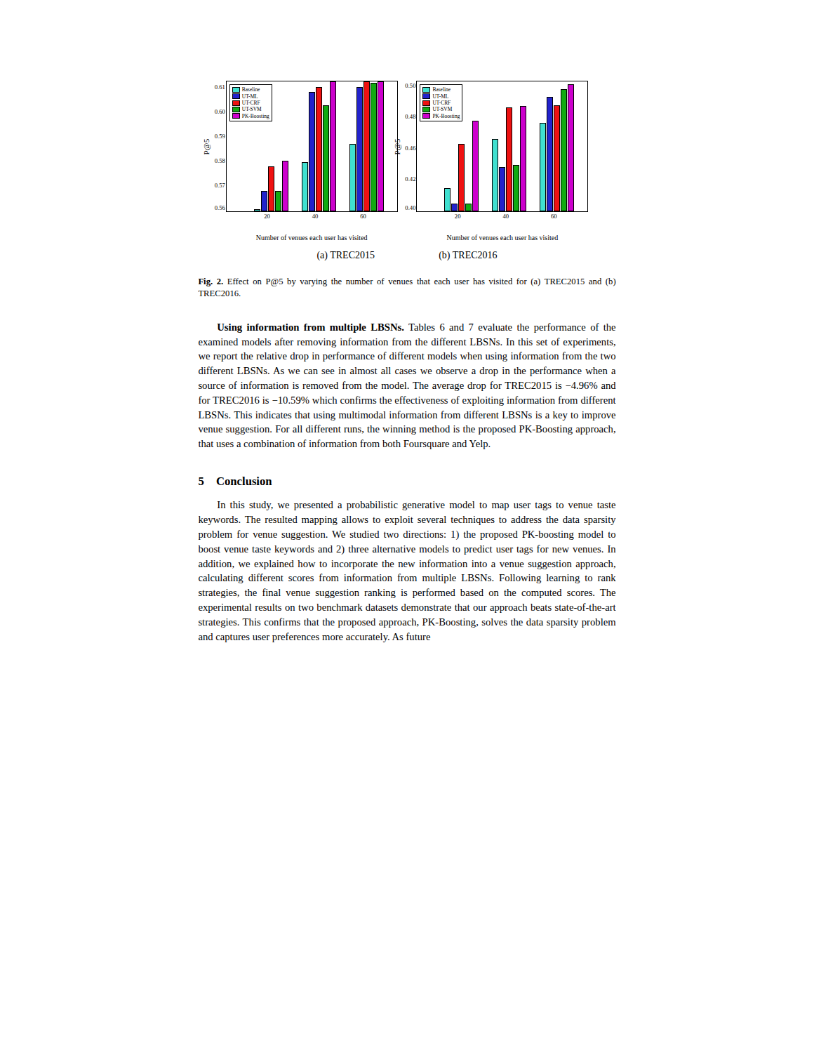P@5
0.61 0.60 0.59 0.58 0.57 0.56
Baseline
UT-ML
UT-CRF
UT-SVM
PK-Boosting
20 40 60
Number of venues each user has visited
P@5
0.50 0.48 0.46 0.42 0.40
Baseline
UT-ML
UT-CRF
UT-SVM
PK-Boosting
20 40 60
Number of venues each user has visited
(a) TREC2015
(b) TREC2016
Fig. 2. Effect on P@5 by varying the number of venues that each user has visited for (a) TREC2015 and (b) TREC2016.
Using information from multiple LBSNs. Tables 6 and 7 evaluate the performance of the examined models after removing information from the different LBSNs. In this set of experiments, we report the relative drop in performance of different models when using information from the two different LBSNs. As we can see in almost all cases we observe a drop in the performance when a source of information is removed from the model. The average drop for TREC2015 is −4.96% and for TREC2016 is −10.59% which confirms the effectiveness of exploiting information from different LBSNs. This indicates that using multimodal information from different LBSNs is a key to improve venue suggestion. For all different runs, the winning method is the proposed PK-Boosting approach, that uses a combination of information from both Foursquare and Yelp.
5 Conclusion
In this study, we presented a probabilistic generative model to map user tags to venue taste keywords. The resulted mapping allows to exploit several techniques to address the data sparsity problem for venue suggestion. We studied two directions: 1) the proposed PK-boosting model to boost venue taste keywords and 2) three alternative models to predict user tags for new venues. In addition, we explained how to incorporate the new information into a venue suggestion approach, calculating different scores from information from multiple LBSNs. Following learning to rank strategies, the final venue suggestion ranking is performed based on the computed scores. The experimental results on two benchmark datasets demonstrate that our approach beats state-of-the-art strategies. This confirms that the proposed approach, PK-Boosting, solves the data sparsity problem and captures user preferences more accurately. As future